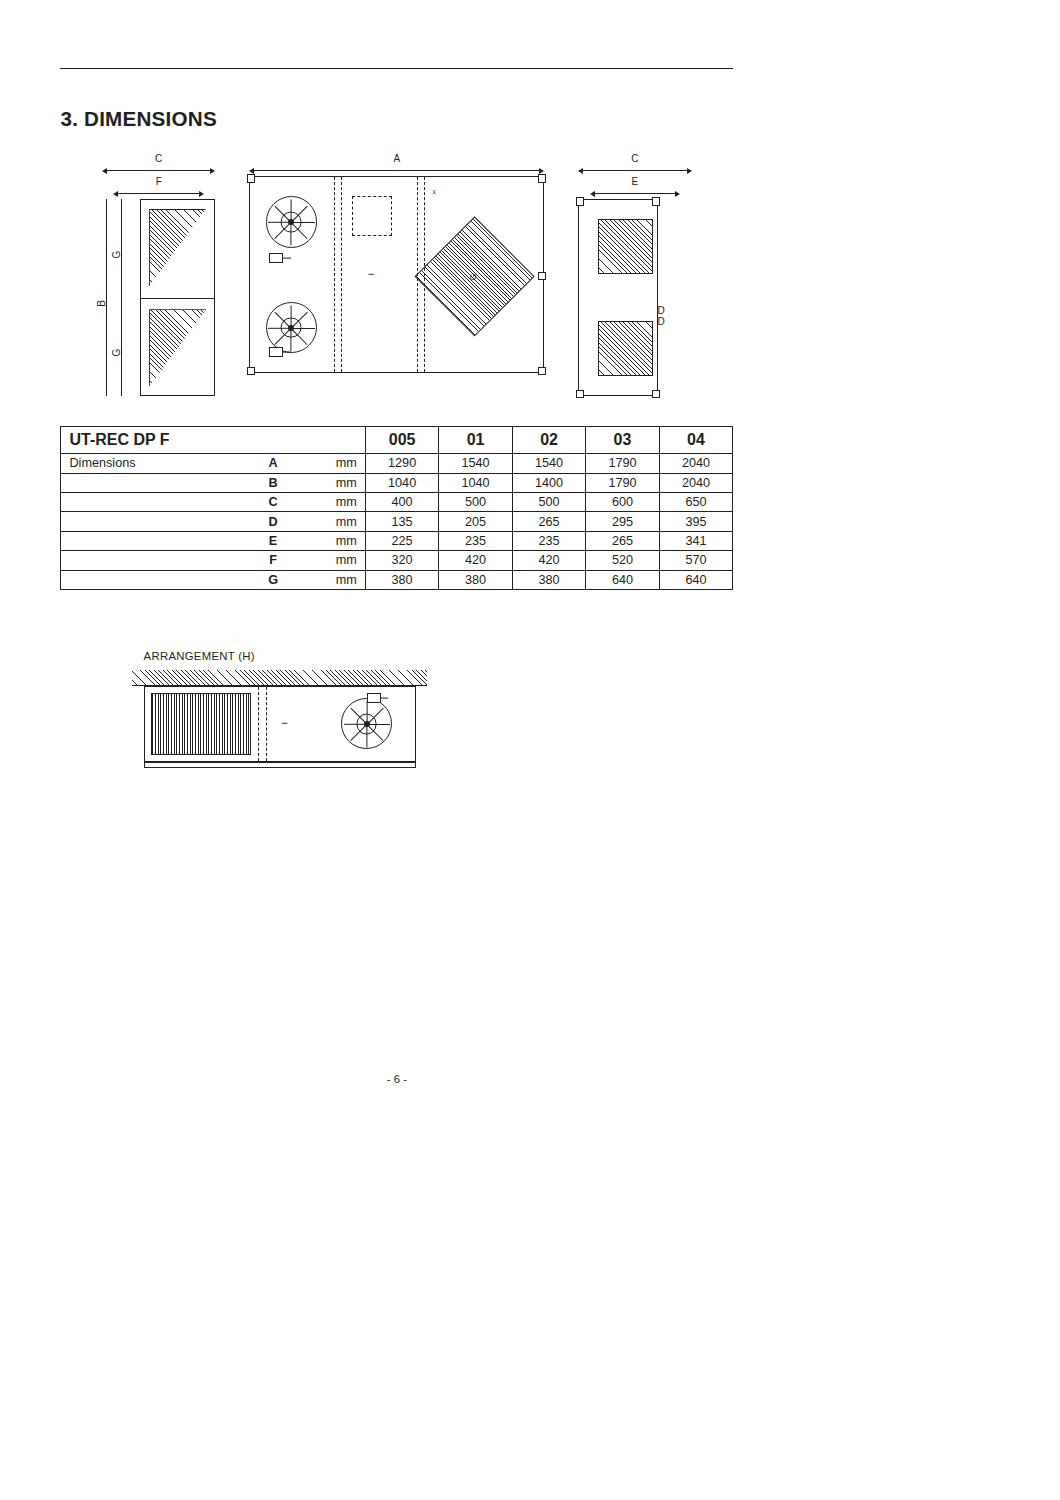3. DIMENSIONS
C
F
B
G
G
A
−
☓
G
C
E
D
D
| UT-REC DP F | 005 | 01 | 02 | 03 | 04 |
| --- | --- | --- | --- | --- | --- |
| Dimensions | A | mm | 1290 | 1540 | 1540 | 1790 | 2040 |
| | B | mm | 1040 | 1040 | 1400 | 1790 | 2040 |
| | C | mm | 400 | 500 | 500 | 600 | 650 |
| | D | mm | 135 | 205 | 265 | 295 | 395 |
| | E | mm | 225 | 235 | 235 | 265 | 341 |
| | F | mm | 320 | 420 | 420 | 520 | 570 |
| | G | mm | 380 | 380 | 380 | 640 | 640 |
ARRANGEMENT (H)
−
- 6 -